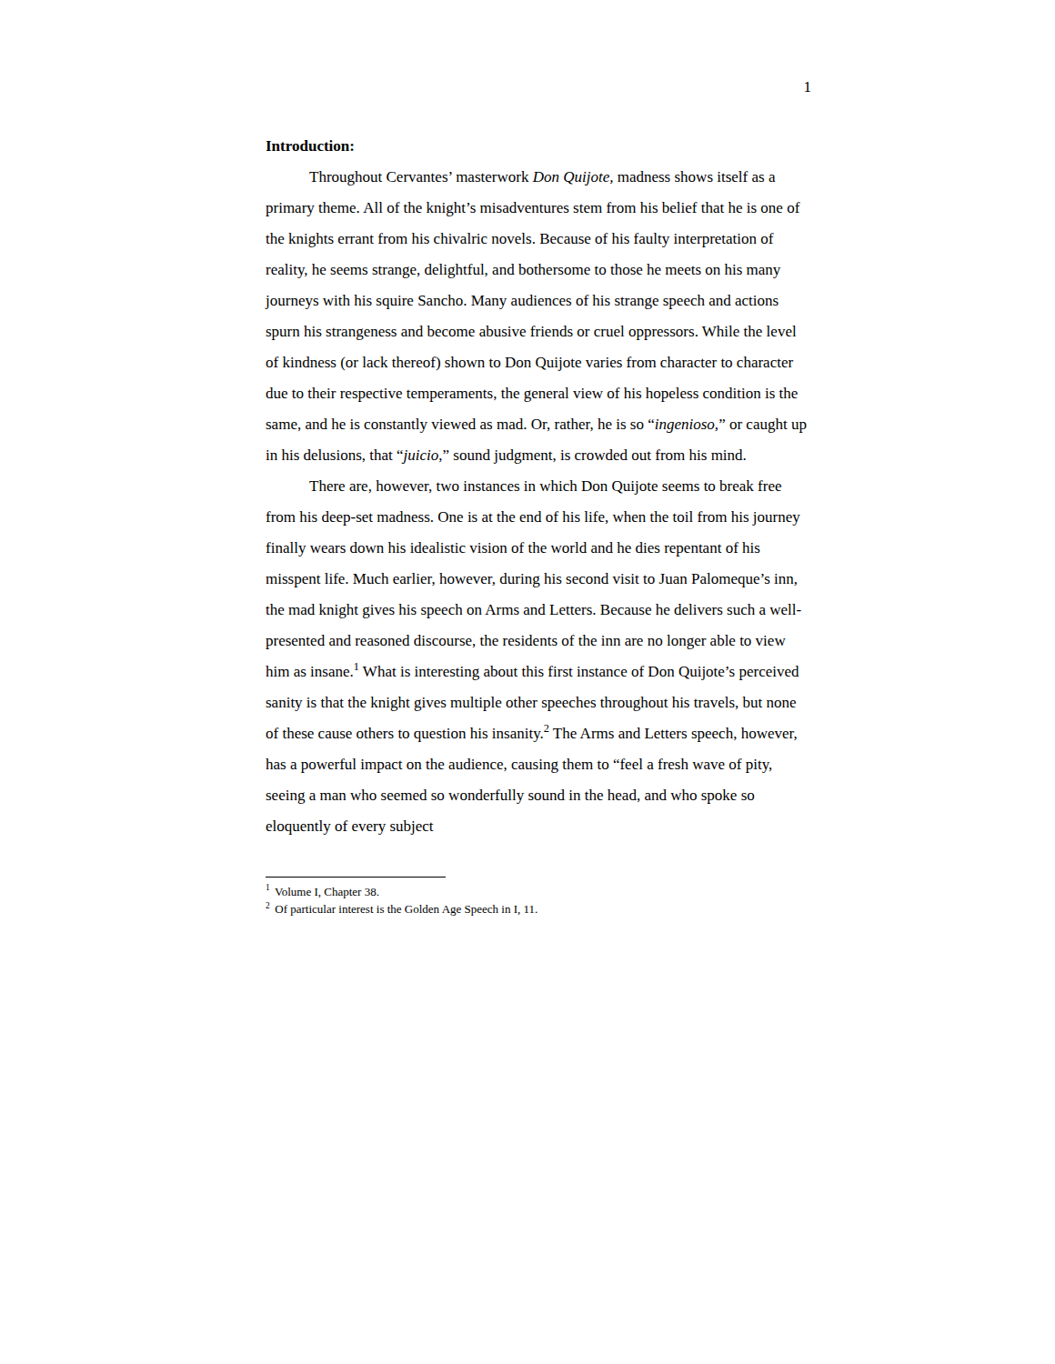1
Introduction:
Throughout Cervantes’ masterwork Don Quijote, madness shows itself as a primary theme. All of the knight’s misadventures stem from his belief that he is one of the knights errant from his chivalric novels. Because of his faulty interpretation of reality, he seems strange, delightful, and bothersome to those he meets on his many journeys with his squire Sancho. Many audiences of his strange speech and actions spurn his strangeness and become abusive friends or cruel oppressors. While the level of kindness (or lack thereof) shown to Don Quijote varies from character to character due to their respective temperaments, the general view of his hopeless condition is the same, and he is constantly viewed as mad. Or, rather, he is so “ingenioso,” or caught up in his delusions, that “juicio,” sound judgment, is crowded out from his mind.
There are, however, two instances in which Don Quijote seems to break free from his deep-set madness. One is at the end of his life, when the toil from his journey finally wears down his idealistic vision of the world and he dies repentant of his misspent life. Much earlier, however, during his second visit to Juan Palomeque’s inn, the mad knight gives his speech on Arms and Letters. Because he delivers such a well-presented and reasoned discourse, the residents of the inn are no longer able to view him as insane.1 What is interesting about this first instance of Don Quijote’s perceived sanity is that the knight gives multiple other speeches throughout his travels, but none of these cause others to question his insanity.2 The Arms and Letters speech, however, has a powerful impact on the audience, causing them to “feel a fresh wave of pity, seeing a man who seemed so wonderfully sound in the head, and who spoke so eloquently of every subject
1 Volume I, Chapter 38.
2 Of particular interest is the Golden Age Speech in I, 11.